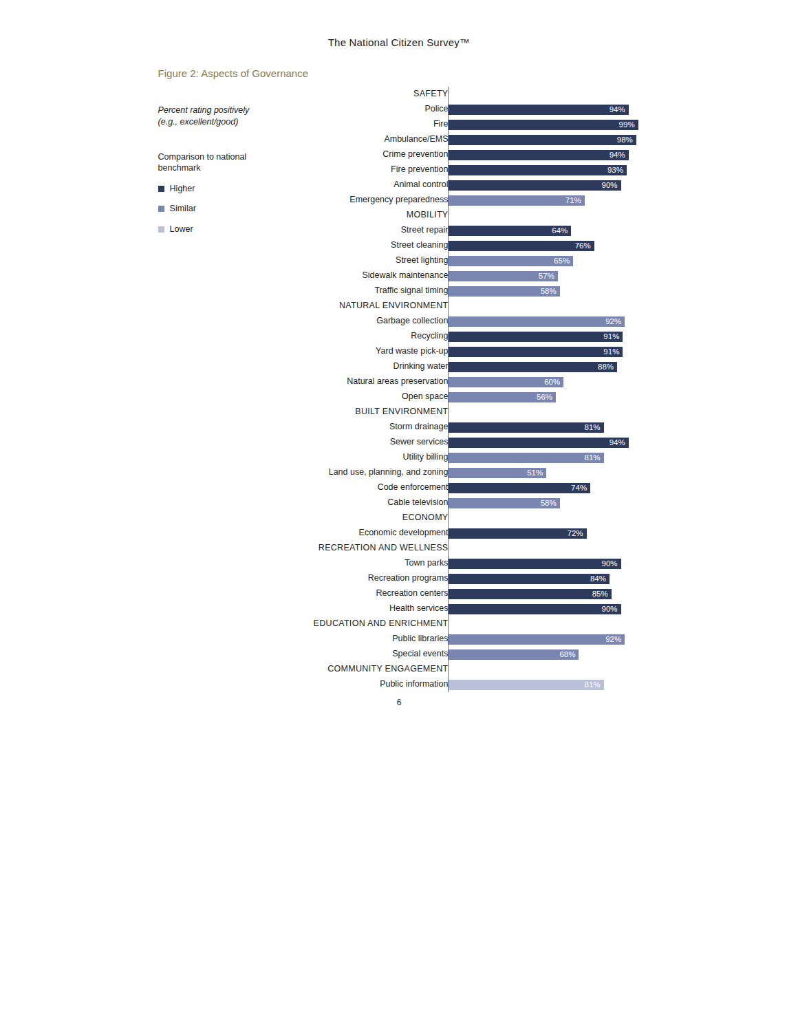The National Citizen Survey™
Figure 2: Aspects of Governance
Percent rating positively
(e.g., excellent/good)
Comparison to national
benchmark
Higher
Similar
Lower
| SAFETY | |
| Police | 94% |
| Fire | 99% |
| Ambulance/EMS | 98% |
| Crime prevention | 94% |
| Fire prevention | 93% |
| Animal control | 90% |
| Emergency preparedness | 71% |
| MOBILITY | |
| Street repair | 64% |
| Street cleaning | 76% |
| Street lighting | 65% |
| Sidewalk maintenance | 57% |
| Traffic signal timing | 58% |
| NATURAL ENVIRONMENT | |
| Garbage collection | 92% |
| Recycling | 91% |
| Yard waste pick-up | 91% |
| Drinking water | 88% |
| Natural areas preservation | 60% |
| Open space | 56% |
| BUILT ENVIRONMENT | |
| Storm drainage | 81% |
| Sewer services | 94% |
| Utility billing | 81% |
| Land use, planning, and zoning | 51% |
| Code enforcement | 74% |
| Cable television | 58% |
| ECONOMY | |
| Economic development | 72% |
| RECREATION AND WELLNESS | |
| Town parks | 90% |
| Recreation programs | 84% |
| Recreation centers | 85% |
| Health services | 90% |
| EDUCATION AND ENRICHMENT | |
| Public libraries | 92% |
| Special events | 68% |
| COMMUNITY ENGAGEMENT | |
| Public information | 81% |
6